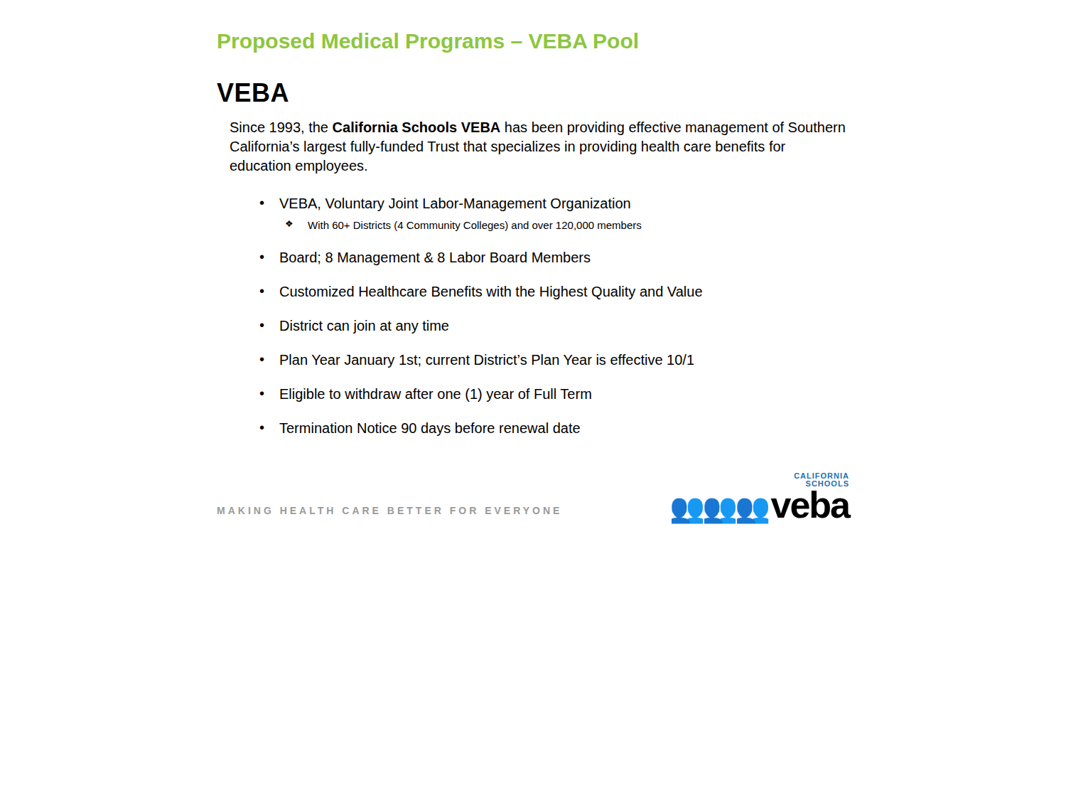Proposed Medical Programs – VEBA Pool
VEBA
Since 1993, the California Schools VEBA has been providing effective management of Southern California’s largest fully-funded Trust that specializes in providing health care benefits for education employees.
VEBA, Voluntary Joint Labor-Management Organization
With 60+ Districts (4 Community Colleges) and over 120,000 members
Board; 8 Management & 8 Labor Board Members
Customized Healthcare Benefits with the Highest Quality and Value
District can join at any time
Plan Year January 1st; current District’s Plan Year is effective 10/1
Eligible to withdraw after one (1) year of Full Term
Termination Notice 90 days before renewal date
MAKING HEALTH CARE BETTER FOR EVERYONE
CALIFORNIA
SCHOOLS 👥👥👥 veba